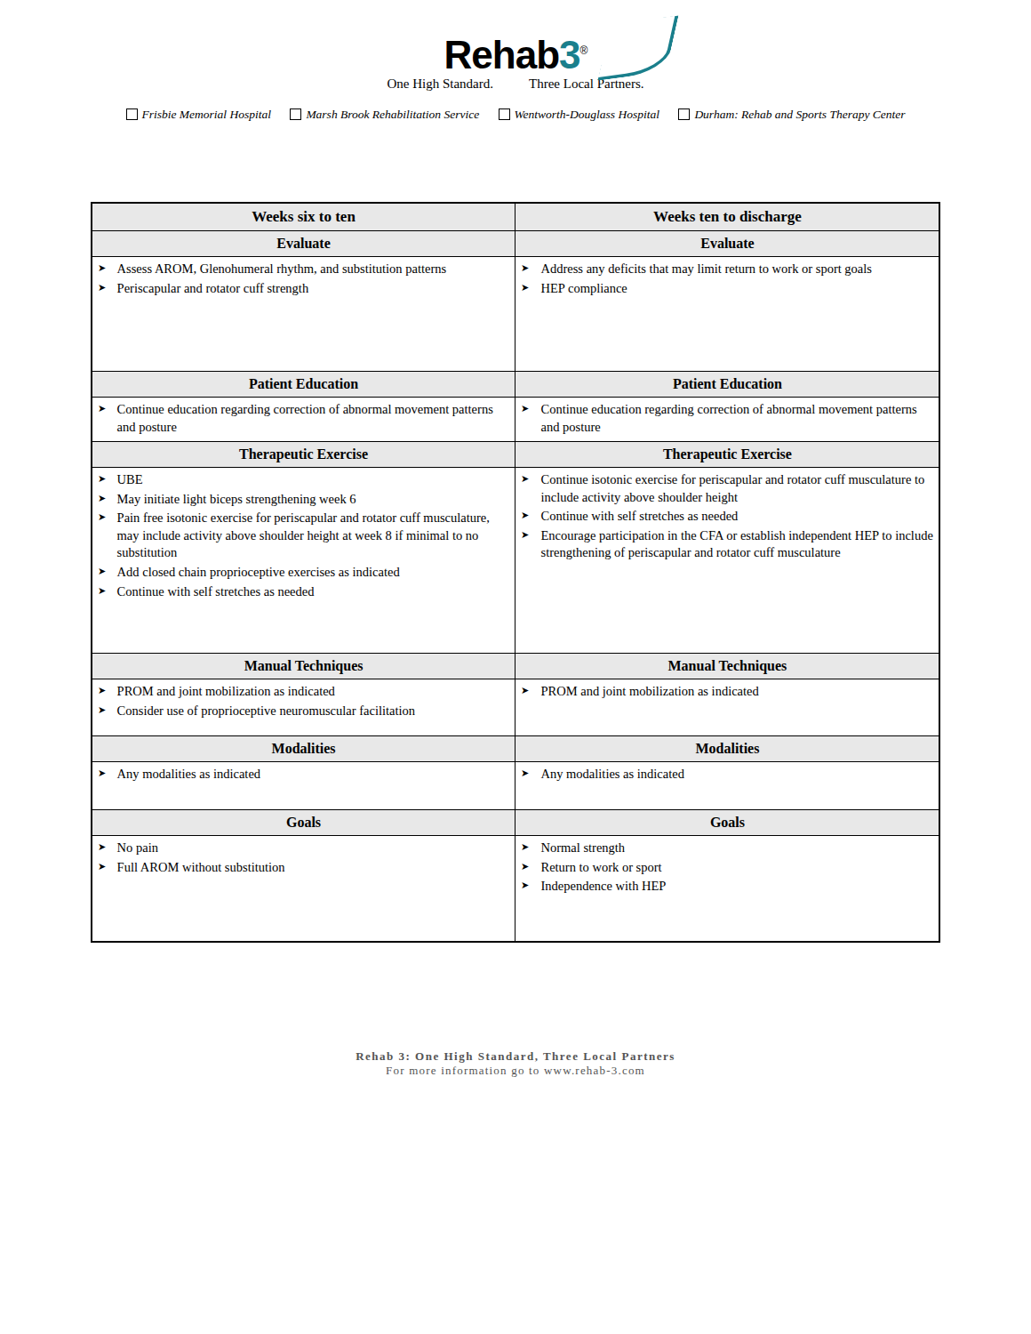Rehab3®
One High Standard. Three Local Partners.
Frisbie Memorial Hospital Marsh Brook Rehabilitation Service Wentworth-Douglass Hospital Durham: Rehab and Sports Therapy Center
| Weeks six to ten | Weeks ten to discharge |
| --- | --- |
| Evaluate | Evaluate |
| Assess AROM, Glenohumeral rhythm, and substitution patterns Periscapular and rotator cuff strength | Address any deficits that may limit return to work or sport goals HEP compliance |
| Patient Education | Patient Education |
| Continue education regarding correction of abnormal movement patterns and posture | Continue education regarding correction of abnormal movement patterns and posture |
| Therapeutic Exercise | Therapeutic Exercise |
| UBE May initiate light biceps strengthening week 6 Pain free isotonic exercise for periscapular and rotator cuff musculature, may include activity above shoulder height at week 8 if minimal to no substitution Add closed chain proprioceptive exercises as indicated Continue with self stretches as needed | Continue isotonic exercise for periscapular and rotator cuff musculature to include activity above shoulder height Continue with self stretches as needed Encourage participation in the CFA or establish independent HEP to include strengthening of periscapular and rotator cuff musculature |
| Manual Techniques | Manual Techniques |
| PROM and joint mobilization as indicated Consider use of proprioceptive neuromuscular facilitation | PROM and joint mobilization as indicated |
| Modalities | Modalities |
| Any modalities as indicated | Any modalities as indicated |
| Goals | Goals |
| No pain Full AROM without substitution | Normal strength Return to work or sport Independence with HEP |
Rehab 3: One High Standard, Three Local Partners
For more information go to www.rehab-3.com